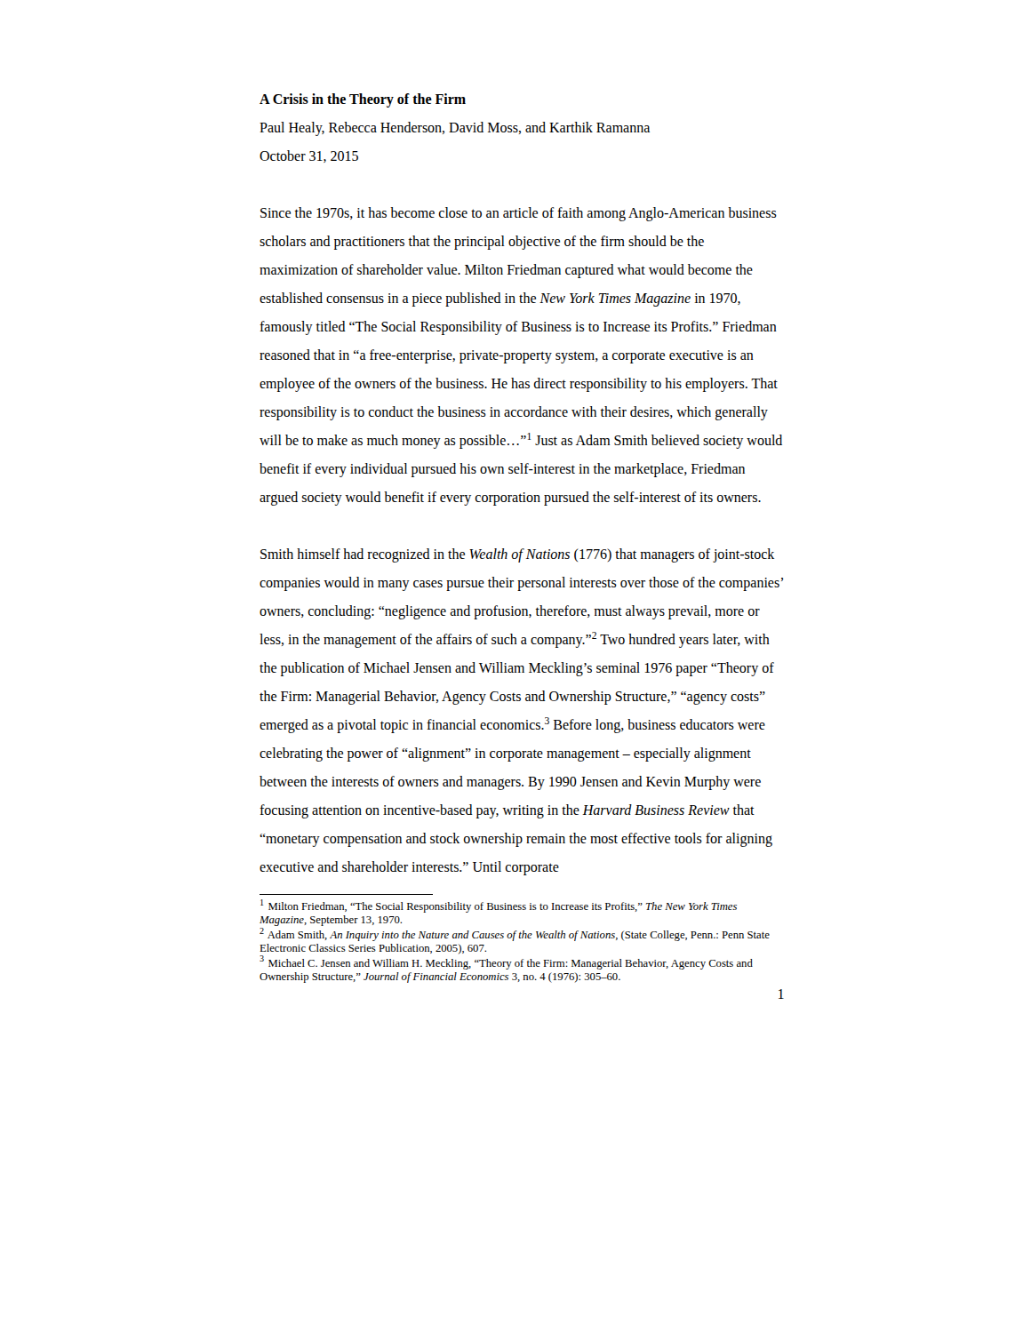A Crisis in the Theory of the Firm
Paul Healy, Rebecca Henderson, David Moss, and Karthik Ramanna
October 31, 2015
Since the 1970s, it has become close to an article of faith among Anglo-American business scholars and practitioners that the principal objective of the firm should be the maximization of shareholder value. Milton Friedman captured what would become the established consensus in a piece published in the New York Times Magazine in 1970, famously titled “The Social Responsibility of Business is to Increase its Profits.” Friedman reasoned that in “a free-enterprise, private-property system, a corporate executive is an employee of the owners of the business. He has direct responsibility to his employers. That responsibility is to conduct the business in accordance with their desires, which generally will be to make as much money as possible…”1 Just as Adam Smith believed society would benefit if every individual pursued his own self-interest in the marketplace, Friedman argued society would benefit if every corporation pursued the self-interest of its owners.
Smith himself had recognized in the Wealth of Nations (1776) that managers of joint-stock companies would in many cases pursue their personal interests over those of the companies’ owners, concluding: “negligence and profusion, therefore, must always prevail, more or less, in the management of the affairs of such a company.”2 Two hundred years later, with the publication of Michael Jensen and William Meckling’s seminal 1976 paper “Theory of the Firm: Managerial Behavior, Agency Costs and Ownership Structure,” “agency costs” emerged as a pivotal topic in financial economics.3 Before long, business educators were celebrating the power of “alignment” in corporate management – especially alignment between the interests of owners and managers. By 1990 Jensen and Kevin Murphy were focusing attention on incentive-based pay, writing in the Harvard Business Review that “monetary compensation and stock ownership remain the most effective tools for aligning executive and shareholder interests.” Until corporate
1 Milton Friedman, “The Social Responsibility of Business is to Increase its Profits,” The New York Times Magazine, September 13, 1970.
2 Adam Smith, An Inquiry into the Nature and Causes of the Wealth of Nations, (State College, Penn.: Penn State Electronic Classics Series Publication, 2005), 607.
3 Michael C. Jensen and William H. Meckling, “Theory of the Firm: Managerial Behavior, Agency Costs and Ownership Structure,” Journal of Financial Economics 3, no. 4 (1976): 305–60.
1